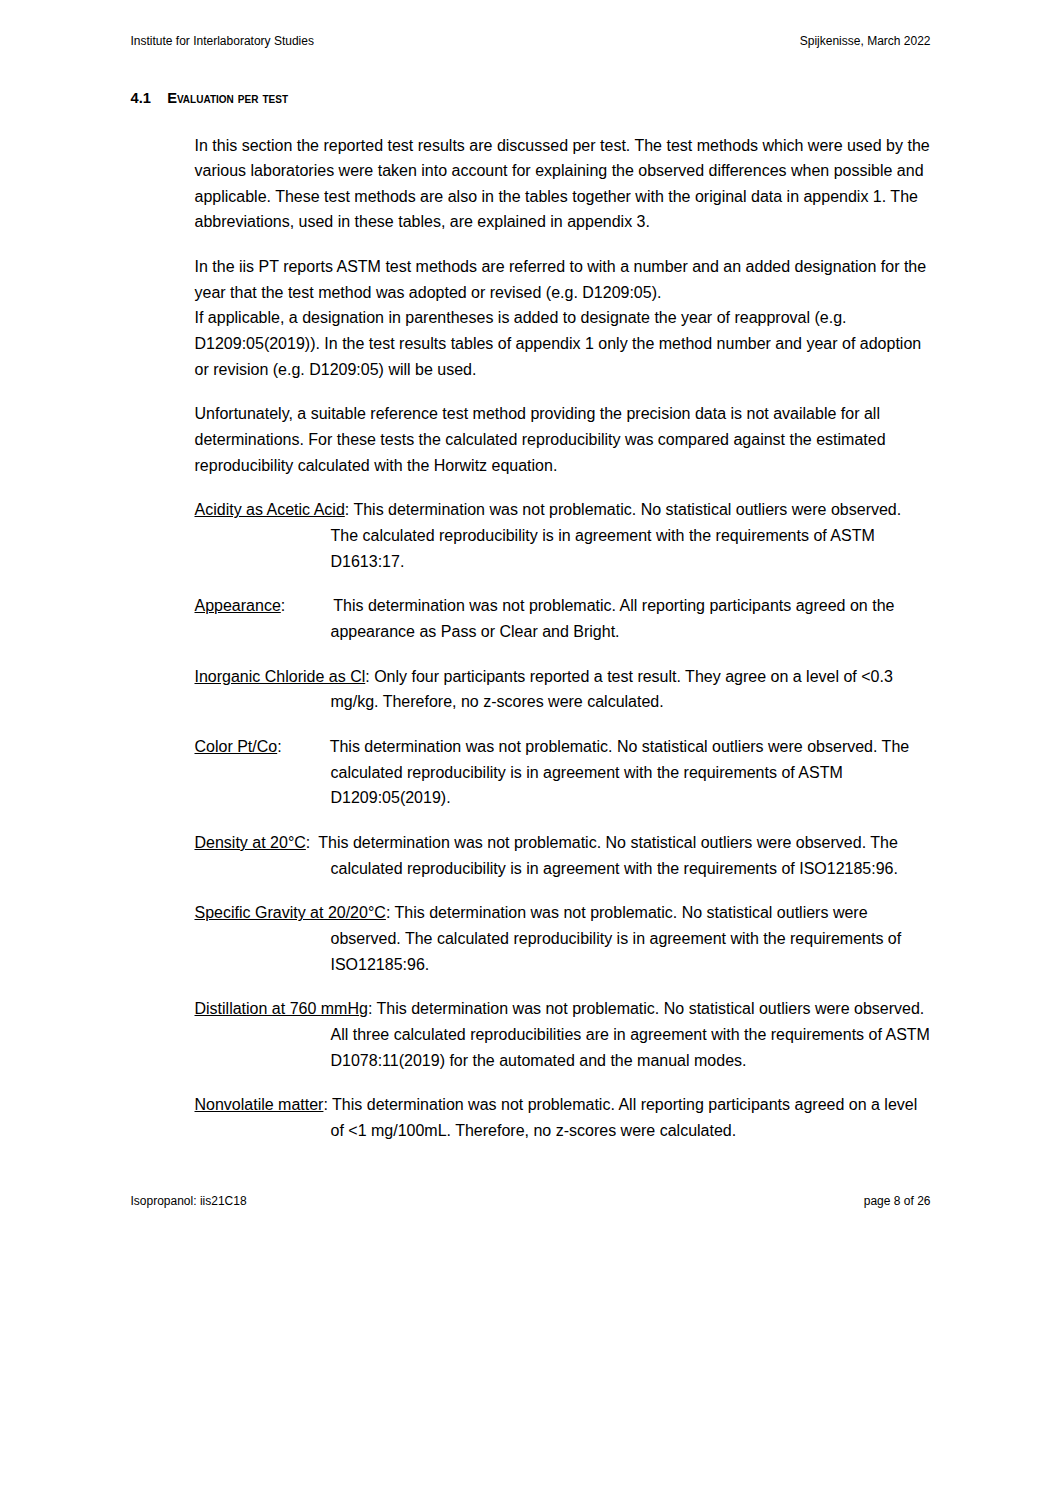Institute for Interlaboratory Studies Spijkenisse, March 2022
4.1 Evaluation per test
In this section the reported test results are discussed per test. The test methods which were used by the various laboratories were taken into account for explaining the observed differences when possible and applicable. These test methods are also in the tables together with the original data in appendix 1. The abbreviations, used in these tables, are explained in appendix 3.
In the iis PT reports ASTM test methods are referred to with a number and an added designation for the year that the test method was adopted or revised (e.g. D1209:05).
If applicable, a designation in parentheses is added to designate the year of reapproval (e.g. D1209:05(2019)). In the test results tables of appendix 1 only the method number and year of adoption or revision (e.g. D1209:05) will be used.
Unfortunately, a suitable reference test method providing the precision data is not available for all determinations. For these tests the calculated reproducibility was compared against the estimated reproducibility calculated with the Horwitz equation.
Acidity as Acetic Acid: This determination was not problematic. No statistical outliers were observed. The calculated reproducibility is in agreement with the requirements of ASTM D1613:17.
Appearance:   This determination was not problematic. All reporting participants agreed on the appearance as Pass or Clear and Bright.
Inorganic Chloride as Cl: Only four participants reported a test result. They agree on a level of <0.3 mg/kg. Therefore, no z-scores were calculated.
Color Pt/Co:   This determination was not problematic. No statistical outliers were observed. The calculated reproducibility is in agreement with the requirements of ASTM D1209:05(2019).
Density at 20°C: This determination was not problematic. No statistical outliers were observed. The calculated reproducibility is in agreement with the requirements of ISO12185:96.
Specific Gravity at 20/20°C: This determination was not problematic. No statistical outliers were observed. The calculated reproducibility is in agreement with the requirements of ISO12185:96.
Distillation at 760 mmHg: This determination was not problematic. No statistical outliers were observed. All three calculated reproducibilities are in agreement with the requirements of ASTM D1078:11(2019) for the automated and the manual modes.
Nonvolatile matter: This determination was not problematic. All reporting participants agreed on a level of <1 mg/100mL. Therefore, no z-scores were calculated.
Isopropanol: iis21C18 page 8 of 26